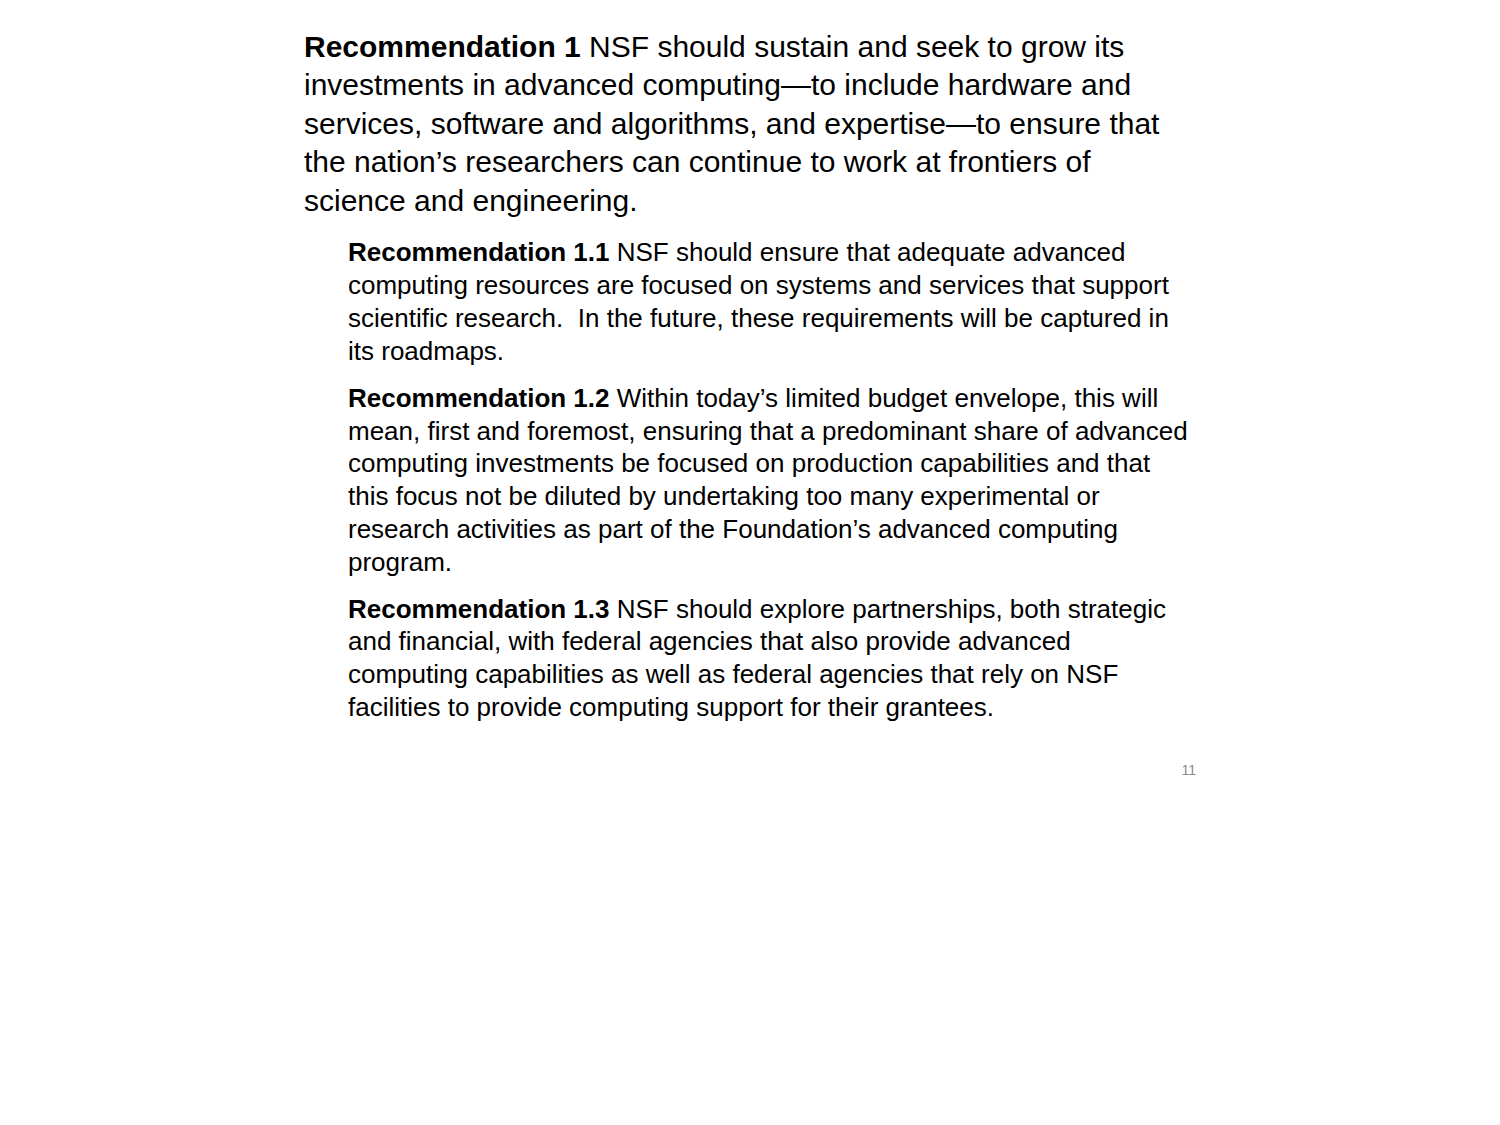Recommendation 1 NSF should sustain and seek to grow its investments in advanced computing—to include hardware and services, software and algorithms, and expertise—to ensure that the nation’s researchers can continue to work at frontiers of science and engineering.
Recommendation 1.1 NSF should ensure that adequate advanced computing resources are focused on systems and services that support scientific research. In the future, these requirements will be captured in its roadmaps.
Recommendation 1.2 Within today’s limited budget envelope, this will mean, first and foremost, ensuring that a predominant share of advanced computing investments be focused on production capabilities and that this focus not be diluted by undertaking too many experimental or research activities as part of the Foundation’s advanced computing program.
Recommendation 1.3 NSF should explore partnerships, both strategic and financial, with federal agencies that also provide advanced computing capabilities as well as federal agencies that rely on NSF facilities to provide computing support for their grantees.
11